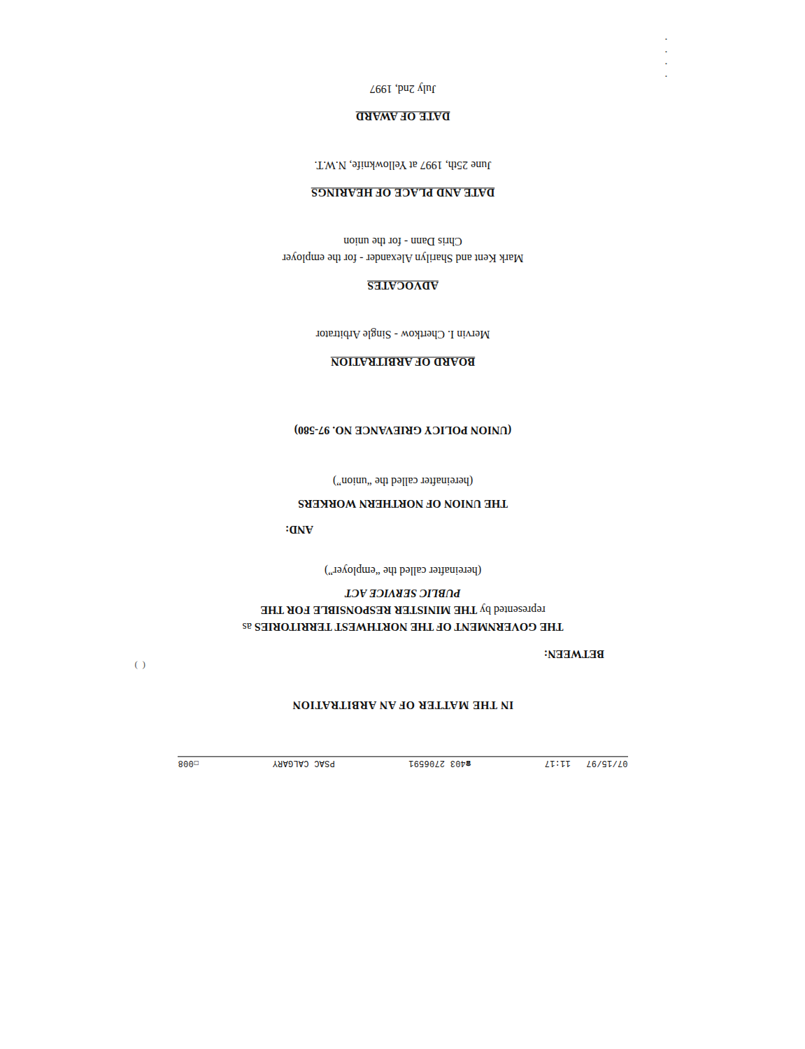07/15/97 11:17 ☎403 2706591 PSAC CALGARY ☐008
In the Matter of an Arbitration
Between:
The Government of the Northwest Territories as
represented by The Minister Responsible for the
Public Service Act
(hereinafter called the “employer”)
And:
The Union of Northern Workers
(hereinafter called the “union”)
(Union Policy Grievance No. 97-580)
Board of Arbitration
Mervin I. Chertkow - Single Arbitrator
Advocates
Mark Kent and Sharilyn Alexander - for the employer
Chris Dann - for the union
Date and Place of Hearings
June 25th, 1997 at Yellowknife, N.W.T.
Date of Award
July 2nd, 1997
( )
·
·
·
·